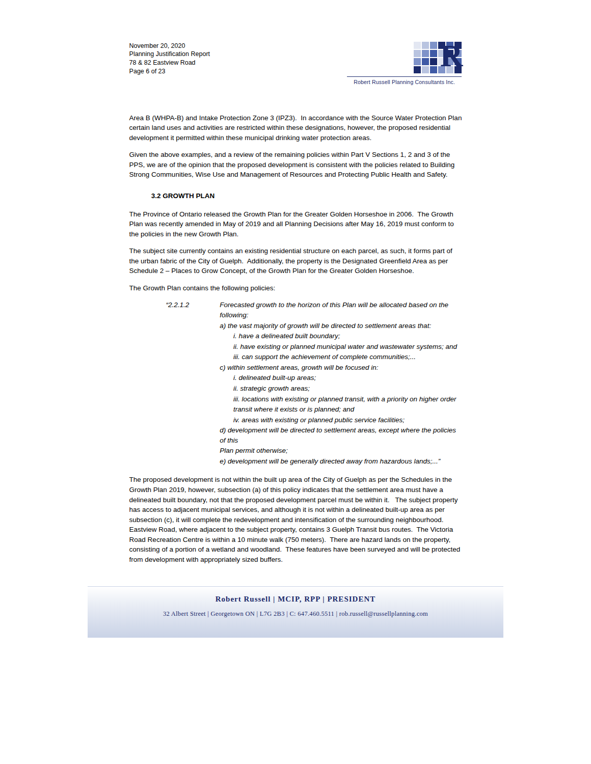November 20, 2020 Planning Justification Report 78 & 82 Eastview Road Page 6 of 23
R
Robert Russell Planning Consultants Inc.
Area B (WHPA-B) and Intake Protection Zone 3 (IPZ3). In accordance with the Source Water Protection Plan certain land uses and activities are restricted within these designations, however, the proposed residential development it permitted within these municipal drinking water protection areas.
Given the above examples, and a review of the remaining policies within Part V Sections 1, 2 and 3 of the PPS, we are of the opinion that the proposed development is consistent with the policies related to Building Strong Communities, Wise Use and Management of Resources and Protecting Public Health and Safety.
3.2 GROWTH PLAN
The Province of Ontario released the Growth Plan for the Greater Golden Horseshoe in 2006. The Growth Plan was recently amended in May of 2019 and all Planning Decisions after May 16, 2019 must conform to the policies in the new Growth Plan.
The subject site currently contains an existing residential structure on each parcel, as such, it forms part of the urban fabric of the City of Guelph. Additionally, the property is the Designated Greenfield Area as per Schedule 2 – Places to Grow Concept, of the Growth Plan for the Greater Golden Horseshoe.
The Growth Plan contains the following policies:
“2.2.1.2
Forecasted growth to the horizon of this Plan will be allocated based on the following:
a) the vast majority of growth will be directed to settlement areas that:
i. have a delineated built boundary;
ii. have existing or planned municipal water and wastewater systems; and
iii. can support the achievement of complete communities;...
c) within settlement areas, growth will be focused in:
i. delineated built-up areas;
ii. strategic growth areas;
iii. locations with existing or planned transit, with a priority on higher order
transit where it exists or is planned; and
iv. areas with existing or planned public service facilities;
d) development will be directed to settlement areas, except where the policies of this
Plan permit otherwise;
e) development will be generally directed away from hazardous lands;...”
The proposed development is not within the built up area of the City of Guelph as per the Schedules in the Growth Plan 2019, however, subsection (a) of this policy indicates that the settlement area must have a delineated built boundary, not that the proposed development parcel must be within it. The subject property has access to adjacent municipal services, and although it is not within a delineated built-up area as per subsection (c), it will complete the redevelopment and intensification of the surrounding neighbourhood. Eastview Road, where adjacent to the subject property, contains 3 Guelph Transit bus routes. The Victoria Road Recreation Centre is within a 10 minute walk (750 meters). There are hazard lands on the property, consisting of a portion of a wetland and woodland. These features have been surveyed and will be protected from development with appropriately sized buffers.
Robert Russell | MCIP, RPP | PRESIDENT
32 Albert Street | Georgetown ON | L7G 2B3 | C: 647.460.5511 | rob.russell@russellplanning.com